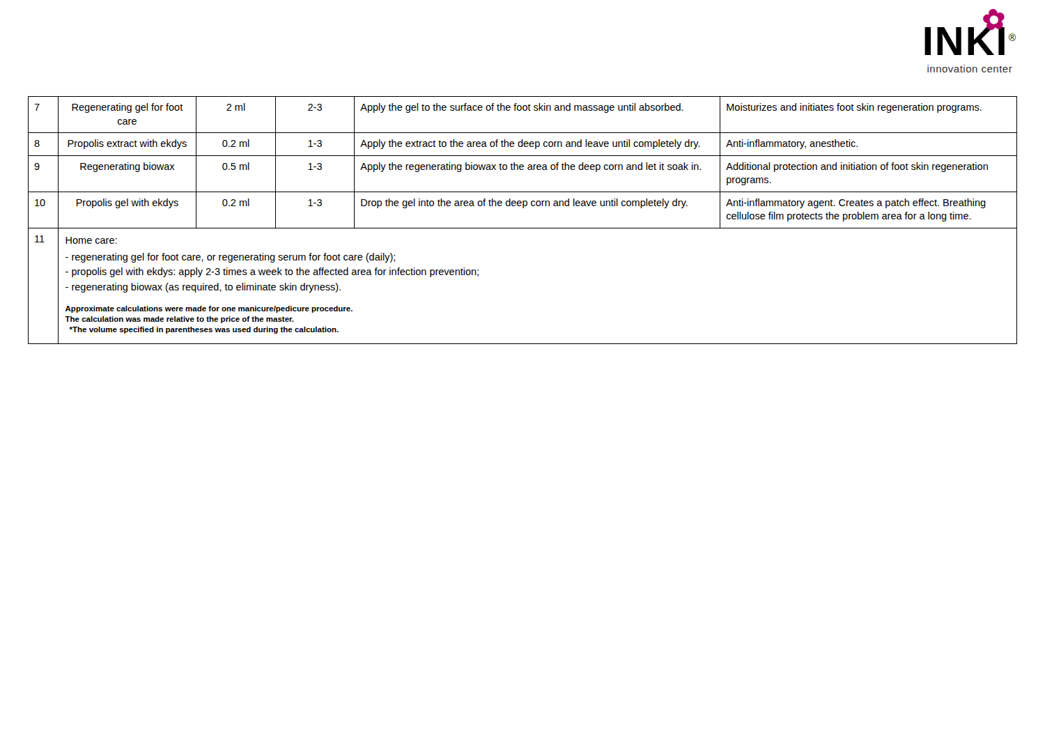✿INKI®
innovation center
| 7 | Regenerating gel for foot care | 2 ml | 2-3 | Apply the gel to the surface of the foot skin and massage until absorbed. | Moisturizes and initiates foot skin regeneration programs. |
| 8 | Propolis extract with ekdys | 0.2 ml | 1-3 | Apply the extract to the area of the deep corn and leave until completely dry. | Anti-inflammatory, anesthetic. |
| 9 | Regenerating biowax | 0.5 ml | 1-3 | Apply the regenerating biowax to the area of the deep corn and let it soak in. | Additional protection and initiation of foot skin regeneration programs. |
| 10 | Propolis gel with ekdys | 0.2 ml | 1-3 | Drop the gel into the area of the deep corn and leave until completely dry. | Anti-inflammatory agent. Creates a patch effect. Breathing cellulose film protects the problem area for a long time. |
| 11 | Home care: - regenerating gel for foot care, or regenerating serum for foot care (daily); - propolis gel with ekdys: apply 2-3 times a week to the affected area for infection prevention; - regenerating biowax (as required, to eliminate skin dryness). Approximate calculations were made for one manicure/pedicure procedure. The calculation was made relative to the price of the master. *The volume specified in parentheses was used during the calculation. |